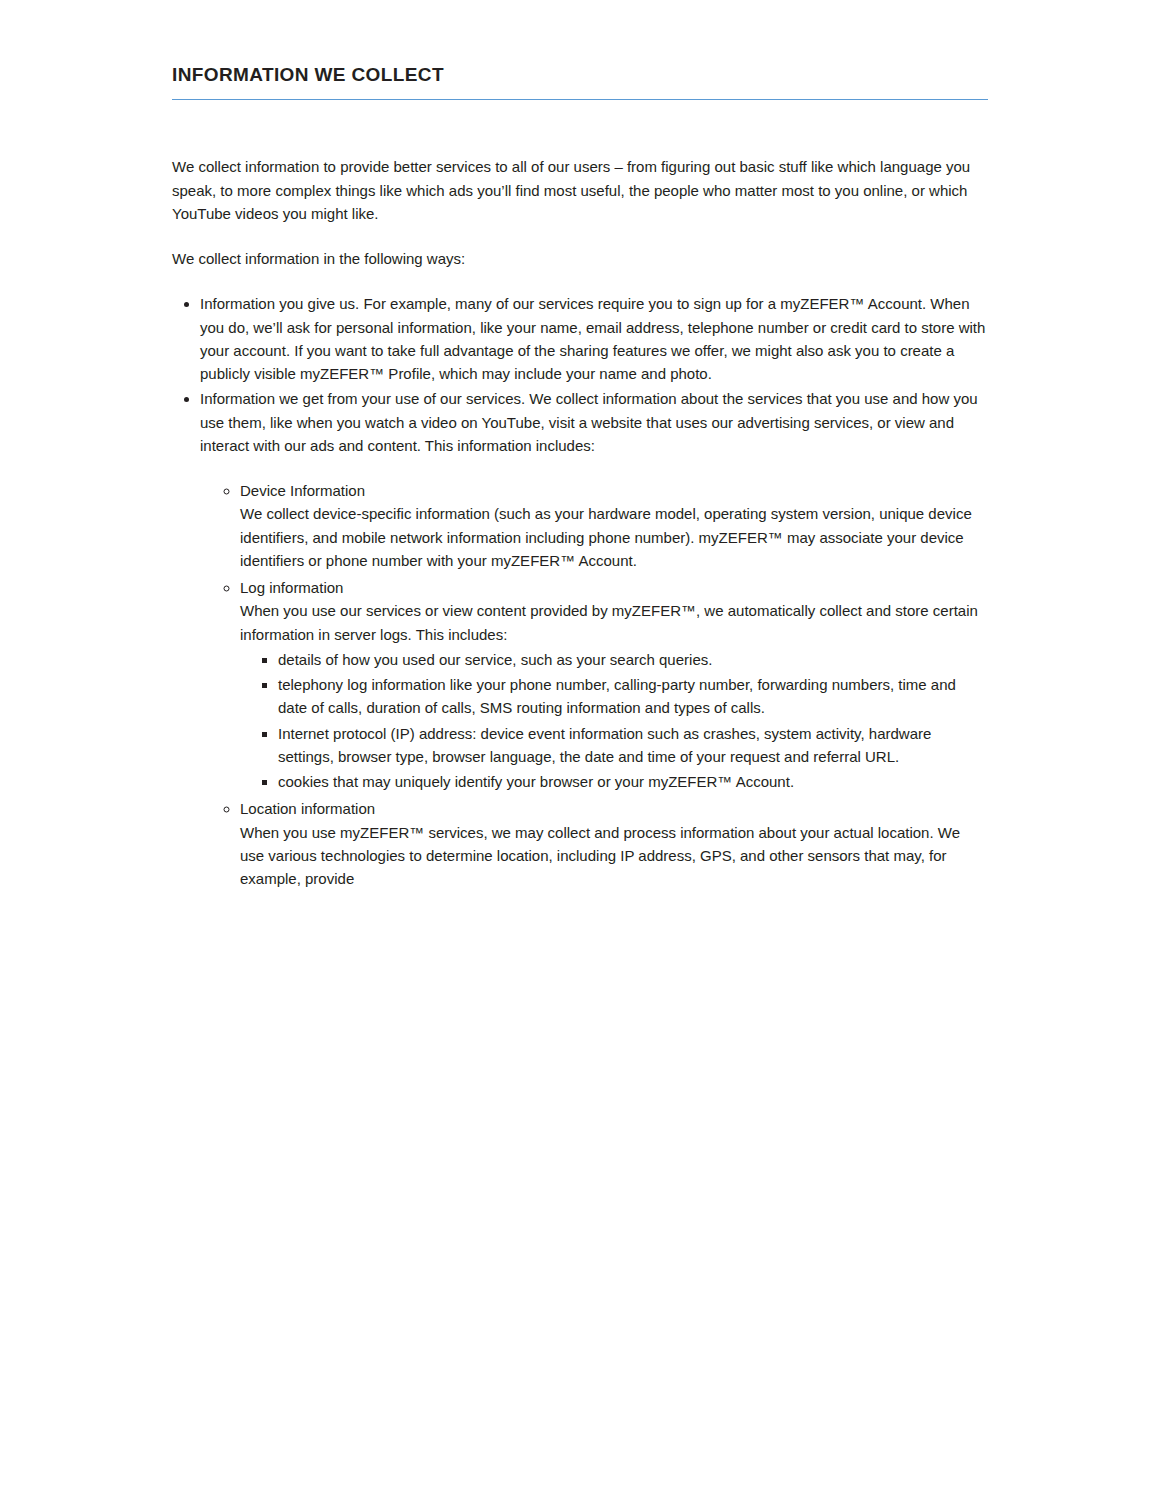INFORMATION WE COLLECT
We collect information to provide better services to all of our users – from figuring out basic stuff like which language you speak, to more complex things like which ads you’ll find most useful, the people who matter most to you online, or which YouTube videos you might like.
We collect information in the following ways:
Information you give us. For example, many of our services require you to sign up for a myZEFER™ Account. When you do, we’ll ask for personal information, like your name, email address, telephone number or credit card to store with your account. If you want to take full advantage of the sharing features we offer, we might also ask you to create a publicly visible myZEFER™ Profile, which may include your name and photo.
Information we get from your use of our services. We collect information about the services that you use and how you use them, like when you watch a video on YouTube, visit a website that uses our advertising services, or view and interact with our ads and content. This information includes:
Device Information
We collect device-specific information (such as your hardware model, operating system version, unique device identifiers, and mobile network information including phone number). myZEFER™ may associate your device identifiers or phone number with your myZEFER™ Account.
Log information
When you use our services or view content provided by myZEFER™, we automatically collect and store certain information in server logs. This includes:
details of how you used our service, such as your search queries.
telephony log information like your phone number, calling-party number, forwarding numbers, time and date of calls, duration of calls, SMS routing information and types of calls.
Internet protocol (IP) address: device event information such as crashes, system activity, hardware settings, browser type, browser language, the date and time of your request and referral URL.
cookies that may uniquely identify your browser or your myZEFER™ Account.
Location information
When you use myZEFER™ services, we may collect and process information about your actual location. We use various technologies to determine location, including IP address, GPS, and other sensors that may, for example, provide